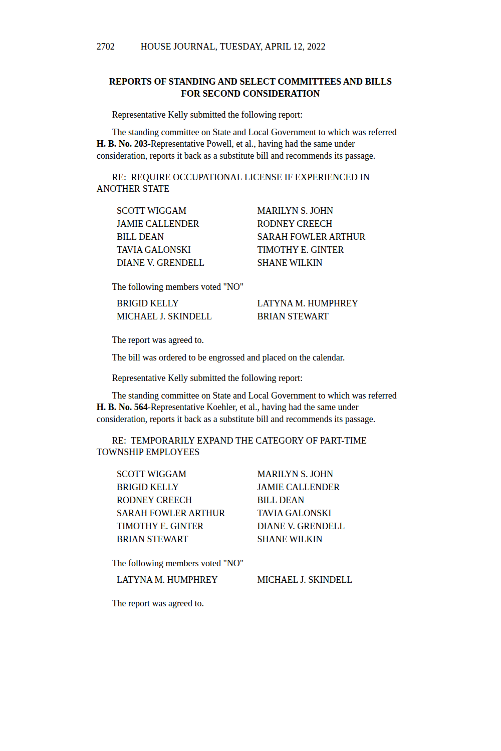2702
HOUSE JOURNAL, TUESDAY, APRIL 12, 2022
REPORTS OF STANDING AND SELECT COMMITTEES AND BILLS
FOR SECOND CONSIDERATION
Representative Kelly submitted the following report:
The standing committee on State and Local Government to which was referred H. B. No. 203-Representative Powell, et al., having had the same under consideration, reports it back as a substitute bill and recommends its passage.
RE: REQUIRE OCCUPATIONAL LICENSE IF EXPERIENCED IN ANOTHER STATE
| SCOTT WIGGAM | MARILYN S. JOHN |
| JAMIE CALLENDER | RODNEY CREECH |
| BILL DEAN | SARAH FOWLER ARTHUR |
| TAVIA GALONSKI | TIMOTHY E. GINTER |
| DIANE V. GRENDELL | SHANE WILKIN |
The following members voted "NO"
| BRIGID KELLY | LATYNA M. HUMPHREY |
| MICHAEL J. SKINDELL | BRIAN STEWART |
The report was agreed to.
The bill was ordered to be engrossed and placed on the calendar.
Representative Kelly submitted the following report:
The standing committee on State and Local Government to which was referred H. B. No. 564-Representative Koehler, et al., having had the same under consideration, reports it back as a substitute bill and recommends its passage.
RE: TEMPORARILY EXPAND THE CATEGORY OF PART-TIME TOWNSHIP EMPLOYEES
| SCOTT WIGGAM | MARILYN S. JOHN |
| BRIGID KELLY | JAMIE CALLENDER |
| RODNEY CREECH | BILL DEAN |
| SARAH FOWLER ARTHUR | TAVIA GALONSKI |
| TIMOTHY E. GINTER | DIANE V. GRENDELL |
| BRIAN STEWART | SHANE WILKIN |
The following members voted "NO"
| LATYNA M. HUMPHREY | MICHAEL J. SKINDELL |
The report was agreed to.